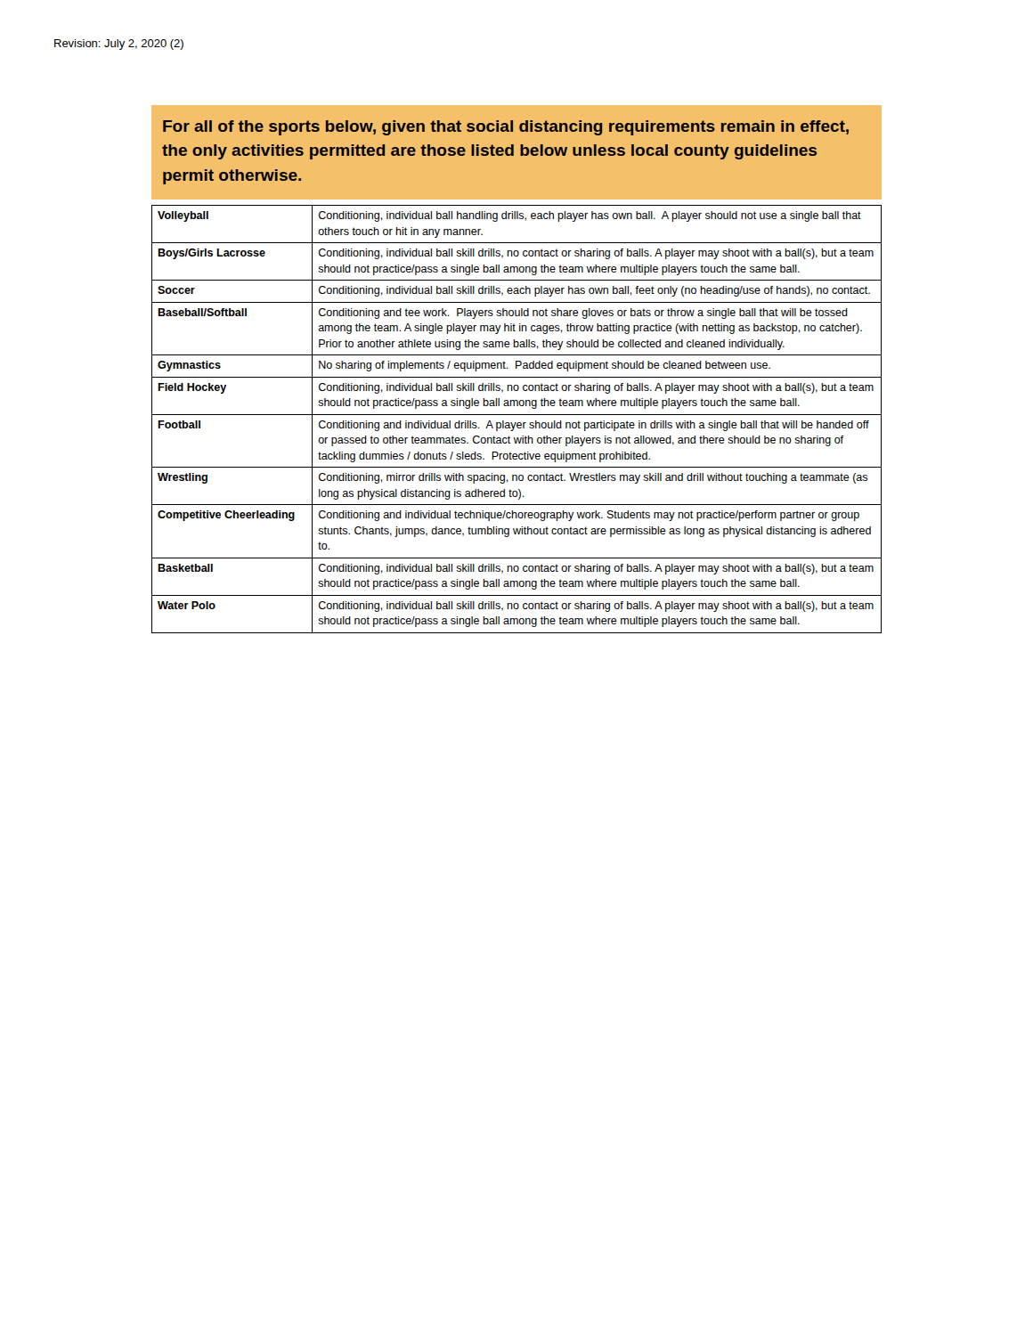Revision: July 2, 2020 (2)
For all of the sports below, given that social distancing requirements remain in effect, the only activities permitted are those listed below unless local county guidelines permit otherwise.
| Volleyball | Conditioning, individual ball handling drills, each player has own ball. A player should not use a single ball that others touch or hit in any manner. |
| Boys/Girls Lacrosse | Conditioning, individual ball skill drills, no contact or sharing of balls. A player may shoot with a ball(s), but a team should not practice/pass a single ball among the team where multiple players touch the same ball. |
| Soccer | Conditioning, individual ball skill drills, each player has own ball, feet only (no heading/use of hands), no contact. |
| Baseball/Softball | Conditioning and tee work. Players should not share gloves or bats or throw a single ball that will be tossed among the team. A single player may hit in cages, throw batting practice (with netting as backstop, no catcher). Prior to another athlete using the same balls, they should be collected and cleaned individually. |
| Gymnastics | No sharing of implements / equipment. Padded equipment should be cleaned between use. |
| Field Hockey | Conditioning, individual ball skill drills, no contact or sharing of balls. A player may shoot with a ball(s), but a team should not practice/pass a single ball among the team where multiple players touch the same ball. |
| Football | Conditioning and individual drills. A player should not participate in drills with a single ball that will be handed off or passed to other teammates. Contact with other players is not allowed, and there should be no sharing of tackling dummies / donuts / sleds. Protective equipment prohibited. |
| Wrestling | Conditioning, mirror drills with spacing, no contact. Wrestlers may skill and drill without touching a teammate (as long as physical distancing is adhered to). |
| Competitive Cheerleading | Conditioning and individual technique/choreography work. Students may not practice/perform partner or group stunts. Chants, jumps, dance, tumbling without contact are permissible as long as physical distancing is adhered to. |
| Basketball | Conditioning, individual ball skill drills, no contact or sharing of balls. A player may shoot with a ball(s), but a team should not practice/pass a single ball among the team where multiple players touch the same ball. |
| Water Polo | Conditioning, individual ball skill drills, no contact or sharing of balls. A player may shoot with a ball(s), but a team should not practice/pass a single ball among the team where multiple players touch the same ball. |